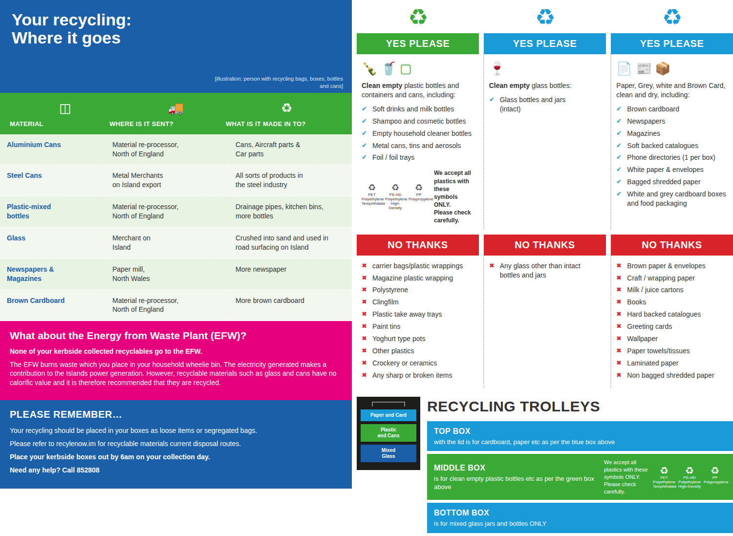Your recycling:
Where it goes
[illustration: person with recycling bags, boxes, bottles and cans]
◫ 🚚 ♻
MATERIAL
WHERE IS IT SENT?
WHAT IS IT MADE IN TO?
| Aluminium Cans | Material re-processor, North of England | Cans, Aircraft parts & Car parts |
| Steel Cans | Metal Merchants on Island export | All sorts of products in the steel industry |
| Plastic-mixed bottles | Material re-processor, North of England | Drainage pipes, kitchen bins, more bottles |
| Glass | Merchant on Island | Crushed into sand and used in road surfacing on Island |
| Newspapers & Magazines | Paper mill, North Wales | More newspaper |
| Brown Cardboard | Material re-processor, North of England | More brown cardboard |
What about the Energy from Waste Plant (EFW)?
None of your kerbside collected recyclables go to the EFW.
The EFW burns waste which you place in your household wheelie bin. The electricity generated makes a contribution to the Islands power generation. However, recyclable materials such as glass and cans have no calorific value and it is therefore recommended that they are recycled.
PLEASE REMEMBER…
Your recycling should be placed in your boxes as loose items or segregated bags.
Please refer to recylenow.im for recyclable materials current disposal routes.
Place your kerbside boxes out by 6am on your collection day.
Need any help? Call 852808
♻
YES PLEASE
♻
YES PLEASE
♻
YES PLEASE
🍾 🥤 ▢
Clean empty plastic bottles and containers and cans, including:
Soft drinks and milk bottles
Shampoo and cosmetic bottles
Empty household cleaner bottles
Metal cans, tins and aerosols
Foil / foil trays
♻PET
Polyethylene
Terephthalate
♻PE-HD
Polyethylene
High-Density
♻PP
Polypropylene
We accept all plastics with these symbols ONLY.
Please check carefully.
🍷
Clean empty glass bottles:
Glass bottles and jars
(intact)
📄 📰 📦
Paper, Grey, white and Brown Card, clean and dry, including:
Brown cardboard
Newspapers
Magazines
Soft backed catalogues
Phone directories (1 per box)
White paper & envelopes
Bagged shredded paper
White and grey cardboard boxes and food packaging
NO THANKS
NO THANKS
NO THANKS
carrier bags/plastic wrappings
Magazine plastic wrapping
Polystyrene
Clingfilm
Plastic take away trays
Paint tins
Yoghurt type pots
Other plastics
Crockery or ceramics
Any sharp or broken items
Any glass other than intact bottles and jars
Brown paper & envelopes
Craft / wrapping paper
Milk / juice cartons
Books
Hard backed catalogues
Greeting cards
Wallpaper
Paper towels/tissues
Laminated paper
Non bagged shredded paper
Paper and Card
Plastic
and Cans
Mixed
Glass
RECYCLING TROLLEYS
TOP BOX
with the lid is for cardboard, paper etc as per the blue box above
MIDDLE BOX
is for clean empty plastic bottles etc as per the green box above
We accept all plastics with these symbols ONLY.
Please check carefully.
♻PET
Polyethylene
Terephthalate
♻PE-HD
Polyethylene
High-Density
♻PP
Polypropylene
BOTTOM BOX
is for mixed glass jars and bottles ONLY